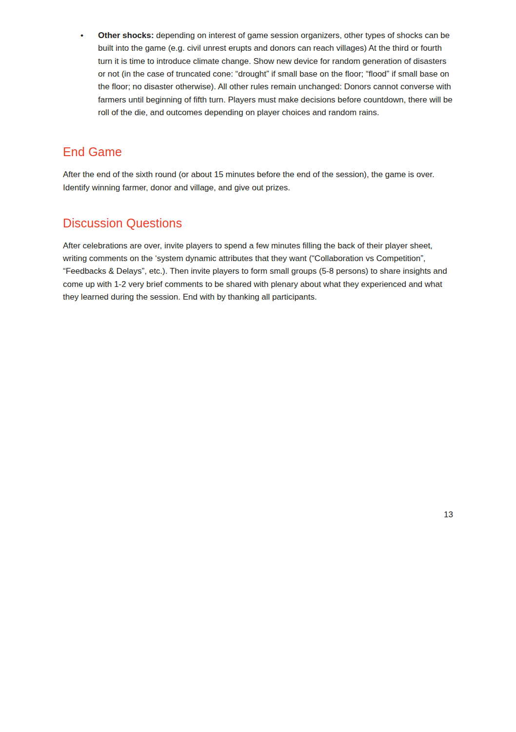Other shocks: depending on interest of game session organizers, other types of shocks can be built into the game (e.g. civil unrest erupts and donors can reach villages) At the third or fourth turn it is time to introduce climate change. Show new device for random generation of disasters or not (in the case of truncated cone: “drought” if small base on the floor; “flood” if small base on the floor; no disaster otherwise). All other rules remain unchanged: Donors cannot converse with farmers until beginning of fifth turn. Players must make decisions before countdown, there will be roll of the die, and outcomes depending on player choices and random rains.
End Game
After the end of the sixth round (or about 15 minutes before the end of the session), the game is over. Identify winning farmer, donor and village, and give out prizes.
Discussion Questions
After celebrations are over, invite players to spend a few minutes filling the back of their player sheet, writing comments on the ‘system dynamic attributes that they want (“Collaboration vs Competition”, “Feedbacks & Delays”, etc.). Then invite players to form small groups (5-8 persons) to share insights and come up with 1-2 very brief comments to be shared with plenary about what they experienced and what they learned during the session. End with by thanking all participants.
13